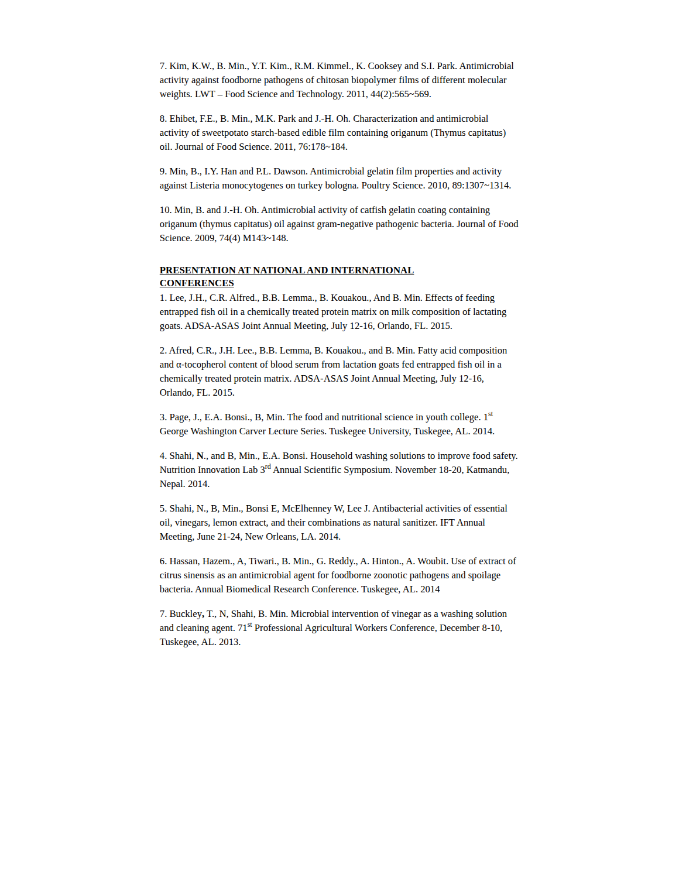7. Kim, K.W., B. Min., Y.T. Kim., R.M. Kimmel., K. Cooksey and S.I. Park. Antimicrobial activity against foodborne pathogens of chitosan biopolymer films of different molecular weights. LWT – Food Science and Technology. 2011, 44(2):565~569.
8. Ehibet, F.E., B. Min., M.K. Park and J.-H. Oh. Characterization and antimicrobial activity of sweetpotato starch-based edible film containing origanum (Thymus capitatus) oil. Journal of Food Science. 2011, 76:178~184.
9. Min, B., I.Y. Han and P.L. Dawson. Antimicrobial gelatin film properties and activity against Listeria monocytogenes on turkey bologna. Poultry Science. 2010, 89:1307~1314.
10. Min, B. and J.-H. Oh. Antimicrobial activity of catfish gelatin coating containing origanum (thymus capitatus) oil against gram-negative pathogenic bacteria. Journal of Food Science. 2009, 74(4) M143~148.
Presentation at National and International
Conferences
1. Lee, J.H., C.R. Alfred., B.B. Lemma., B. Kouakou., And B. Min. Effects of feeding entrapped fish oil in a chemically treated protein matrix on milk composition of lactating goats. ADSA-ASAS Joint Annual Meeting, July 12-16, Orlando, FL. 2015.
2. Afred, C.R., J.H. Lee., B.B. Lemma, B. Kouakou., and B. Min. Fatty acid composition and α-tocopherol content of blood serum from lactation goats fed entrapped fish oil in a chemically treated protein matrix. ADSA-ASAS Joint Annual Meeting, July 12-16, Orlando, FL. 2015.
3. Page, J., E.A. Bonsi., B, Min. The food and nutritional science in youth college. 1st George Washington Carver Lecture Series. Tuskegee University, Tuskegee, AL. 2014.
4. Shahi, N., and B, Min., E.A. Bonsi. Household washing solutions to improve food safety. Nutrition Innovation Lab 3rd Annual Scientific Symposium. November 18-20, Katmandu, Nepal. 2014.
5. Shahi, N., B, Min., Bonsi E, McElhenney W, Lee J. Antibacterial activities of essential oil, vinegars, lemon extract, and their combinations as natural sanitizer. IFT Annual Meeting, June 21-24, New Orleans, LA. 2014.
6. Hassan, Hazem., A, Tiwari., B. Min., G. Reddy., A. Hinton., A. Woubit. Use of extract of citrus sinensis as an antimicrobial agent for foodborne zoonotic pathogens and spoilage bacteria. Annual Biomedical Research Conference. Tuskegee, AL. 2014
7. Buckley, T., N, Shahi, B. Min. Microbial intervention of vinegar as a washing solution and cleaning agent. 71st Professional Agricultural Workers Conference, December 8-10, Tuskegee, AL. 2013.